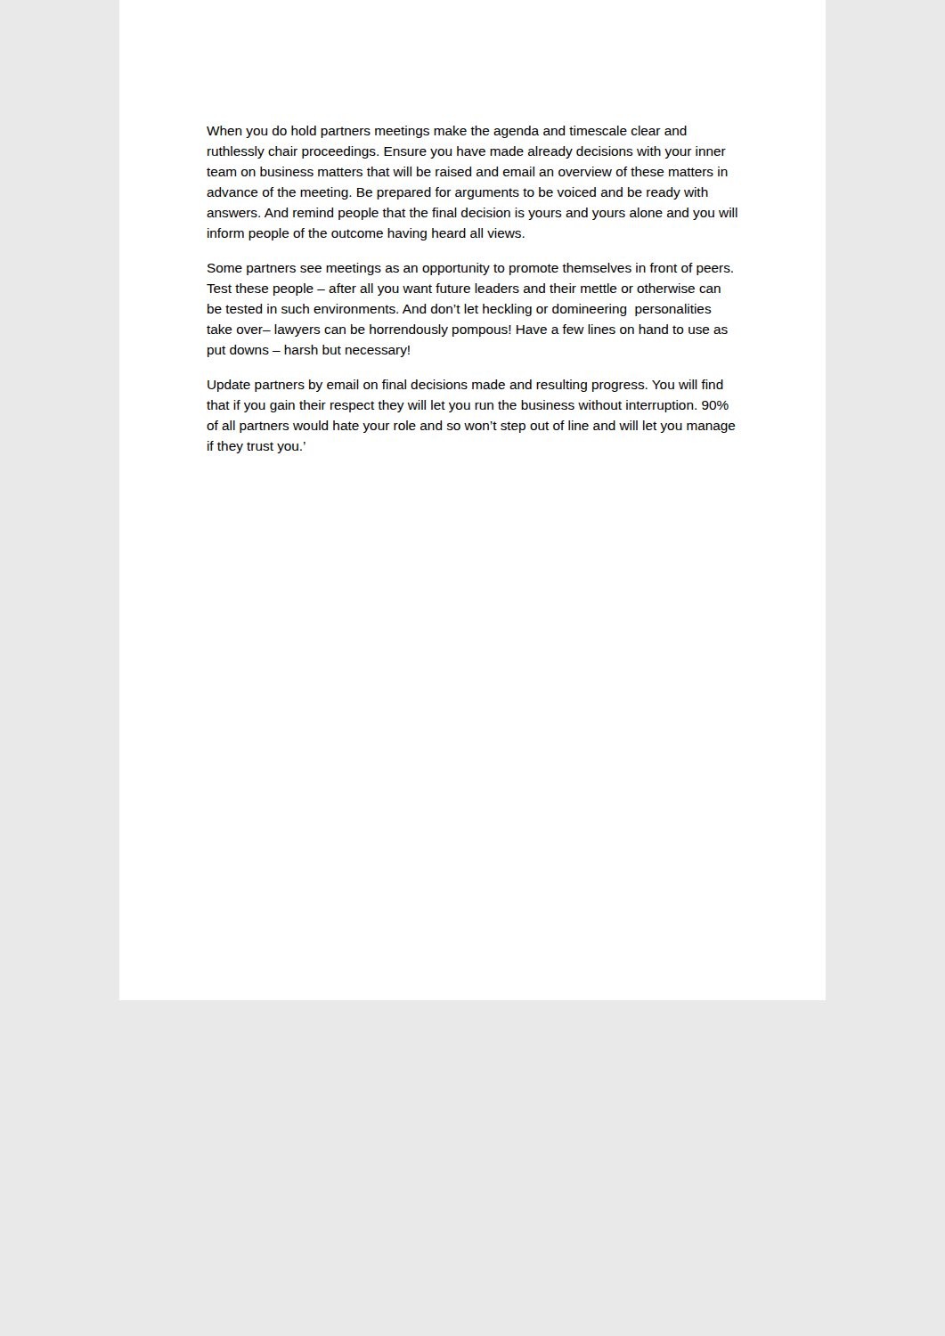When you do hold partners meetings make the agenda and timescale clear and ruthlessly chair proceedings. Ensure you have made already decisions with your inner team on business matters that will be raised and email an overview of these matters in advance of the meeting. Be prepared for arguments to be voiced and be ready with answers. And remind people that the final decision is yours and yours alone and you will inform people of the outcome having heard all views.
Some partners see meetings as an opportunity to promote themselves in front of peers. Test these people – after all you want future leaders and their mettle or otherwise can be tested in such environments. And don’t let heckling or domineering personalities take over– lawyers can be horrendously pompous! Have a few lines on hand to use as put downs – harsh but necessary!
Update partners by email on final decisions made and resulting progress. You will find that if you gain their respect they will let you run the business without interruption. 90% of all partners would hate your role and so won’t step out of line and will let you manage if they trust you.’